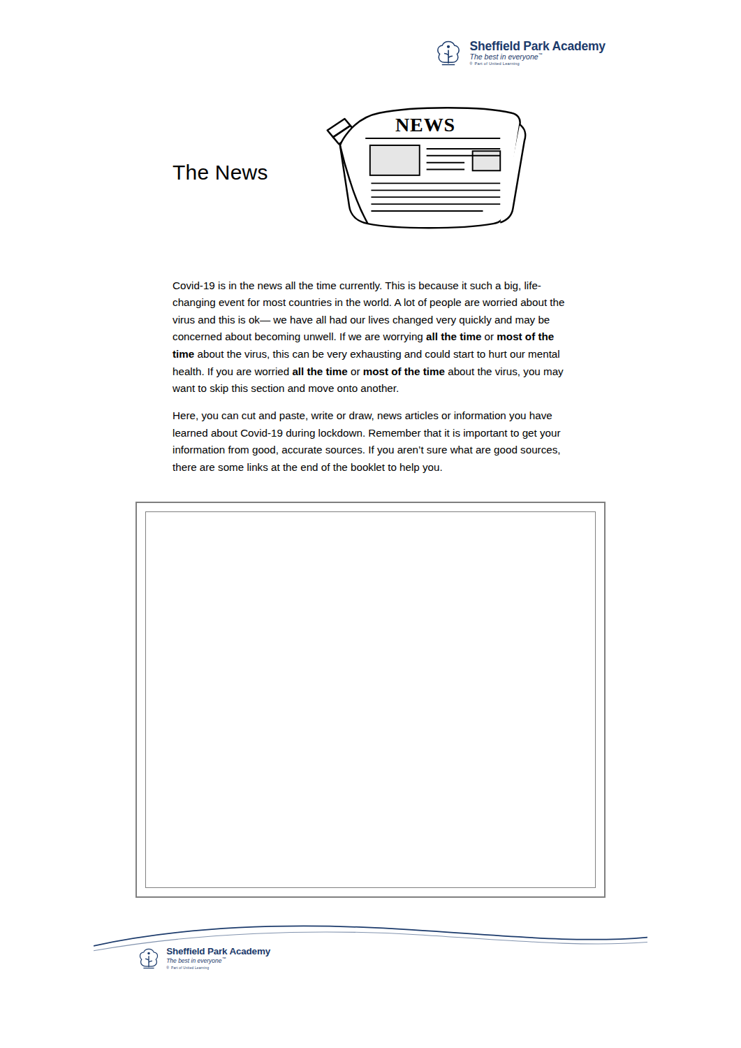Sheffield Park Academy
The best in everyone™
®Part of United Learning
The News
NEWS
Covid-19 is in the news all the time currently. This is because it such a big, life-changing event for most countries in the world. A lot of people are worried about the virus and this is ok— we have all had our lives changed very quickly and may be concerned about becoming unwell. If we are worrying all the time or most of the time about the virus, this can be very exhausting and could start to hurt our mental health. If you are worried all the time or most of the time about the virus, you may want to skip this section and move onto another.
Here, you can cut and paste, write or draw, news articles or information you have learned about Covid-19 during lockdown. Remember that it is important to get your information from good, accurate sources. If you aren’t sure what are good sources, there are some links at the end of the booklet to help you.
Sheffield Park Academy
The best in everyone™
®Part of United Learning